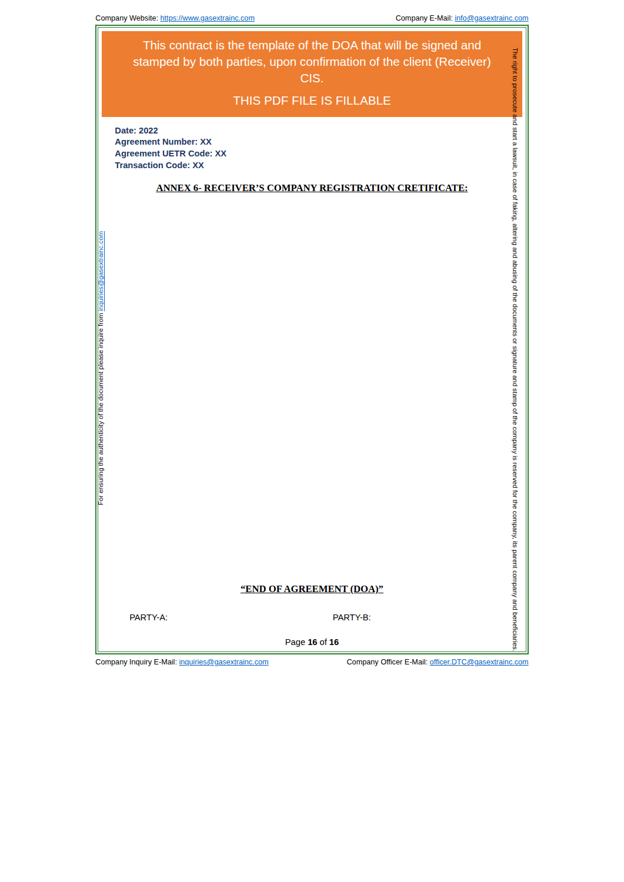Company Website: https://www.gasextrainc.com Company E-Mail: info@gasextrainc.com
For ensuring the authenticity of the document please inquire from inquiries@gasextrainc.com
The right to prosecute and start a lawsuit, in case of faking, altering and abusing of the documents or signature and stamp of the company is reserved for the company, its parent company and beneficiaries.
This contract is the template of the DOA that will be signed and stamped by both parties, upon confirmation of the client (Receiver) CIS. THIS PDF FILE IS FILLABLE
Date: 2022
Agreement Number: XX
Agreement UETR Code: XX
Transaction Code: XX
ANNEX 6- RECEIVER’S COMPANY REGISTRATION CRETIFICATE:
“END OF AGREEMENT (DOA)”
PARTY-A:
PARTY-B:
Page 16 of 16
Company Inquiry E-Mail: inquiries@gasextrainc.com Company Officer E-Mail: officer.DTC@gasextrainc.com